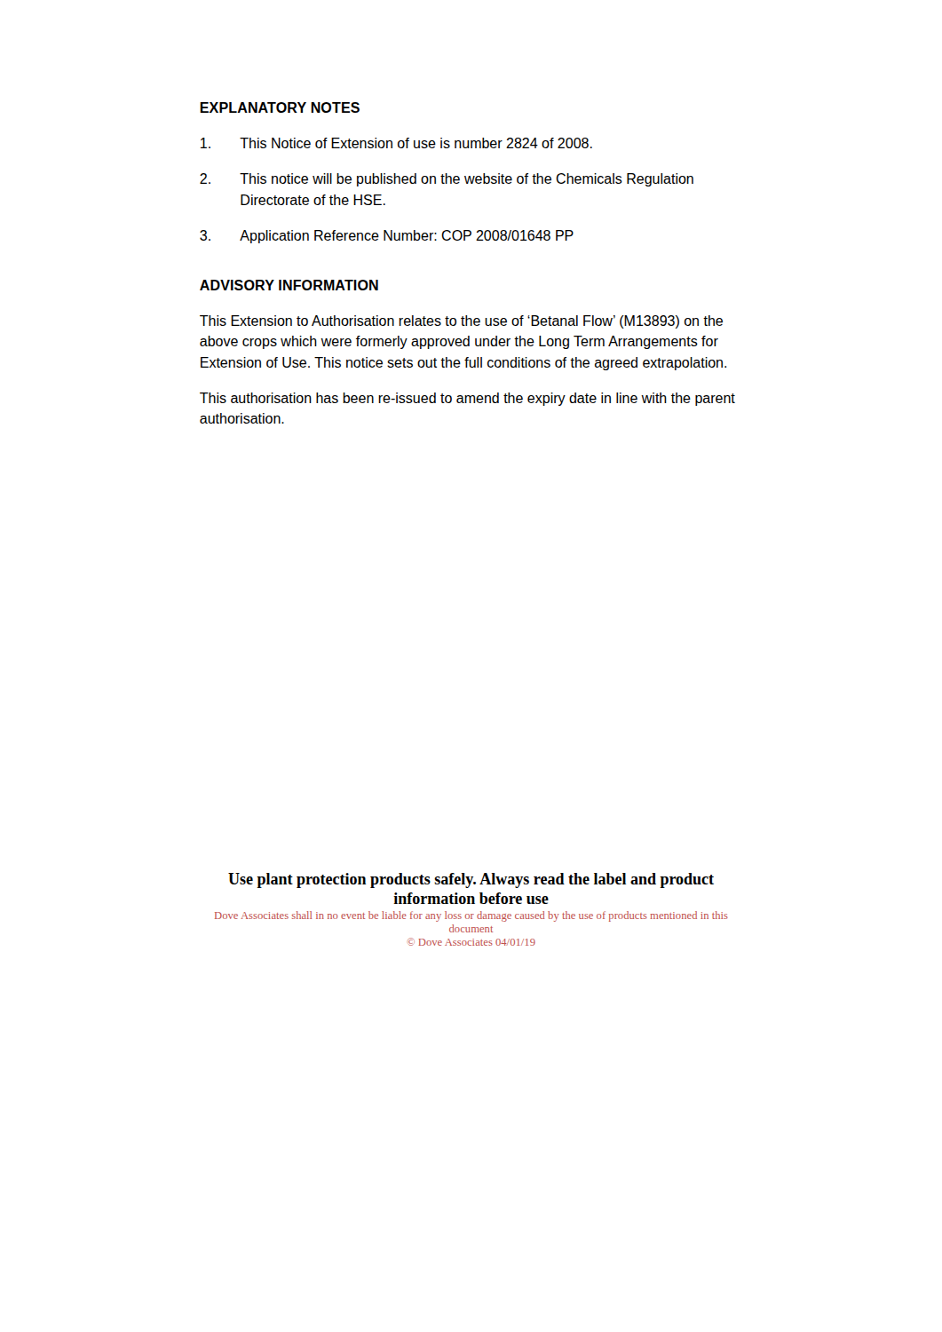EXPLANATORY NOTES
1. This Notice of Extension of use is number 2824 of 2008.
2. This notice will be published on the website of the Chemicals Regulation Directorate of the HSE.
3. Application Reference Number: COP 2008/01648 PP
ADVISORY INFORMATION
This Extension to Authorisation relates to the use of ‘Betanal Flow’ (M13893) on the above crops which were formerly approved under the Long Term Arrangements for Extension of Use. This notice sets out the full conditions of the agreed extrapolation.
This authorisation has been re-issued to amend the expiry date in line with the parent authorisation.
Use plant protection products safely. Always read the label and product information before use
Dove Associates shall in no event be liable for any loss or damage caused by the use of products mentioned in this document
© Dove Associates 04/01/19